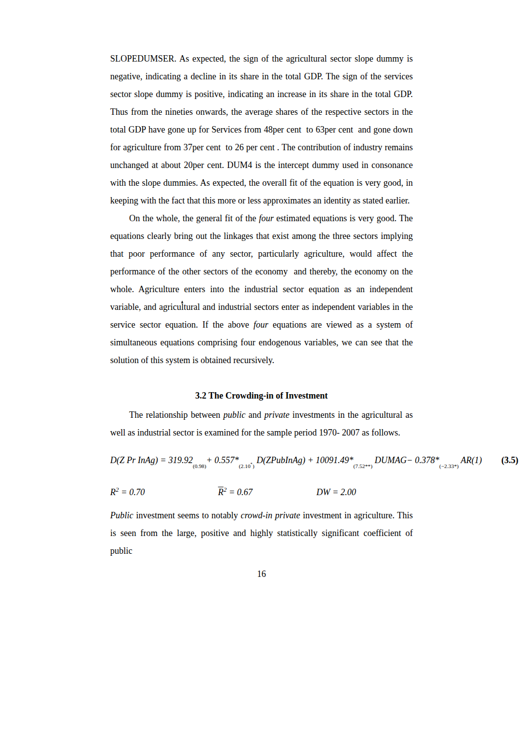SLOPEDUMSER. As expected, the sign of the agricultural sector slope dummy is negative, indicating a decline in its share in the total GDP. The sign of the services sector slope dummy is positive, indicating an increase in its share in the total GDP. Thus from the nineties onwards, the average shares of the respective sectors in the total GDP have gone up for Services from 48per cent to 63per cent and gone down for agriculture from 37per cent to 26 per cent . The contribution of industry remains unchanged at about 20per cent. DUM4 is the intercept dummy used in consonance with the slope dummies. As expected, the overall fit of the equation is very good, in keeping with the fact that this more or less approximates an identity as stated earlier.
On the whole, the general fit of the four estimated equations is very good. The equations clearly bring out the linkages that exist among the three sectors implying that poor performance of any sector, particularly agriculture, would affect the performance of the other sectors of the economy and thereby, the economy on the whole. Agriculture enters into the industrial sector equation as an independent variable, and agricul tural and industrial sectors enter as independent variables in the service sector equation. If the above four equations are viewed as a system of simultaneous equations comprising four endogenous variables, we can see that the solution of this system is obtained recursively.
3.2 The Crowding-in of Investment
The relationship between public and private investments in the agricultural as well as industrial sector is examined for the sample period 1970- 2007 as follows.
D(Z Pr InAg) = 319.92(0.98)+ 0.557*(2.10*) D(ZPubInAg) + 10091.49*(7.52**) DUMAG− 0.378*(−2.33*) AR(1)(3.5)
R2 = 0.70 R2 = 0.67 DW = 2.00
Public investment seems to notably crowd-in private investment in agriculture. This is seen from the large, positive and highly statistically significant coefficient of public
16